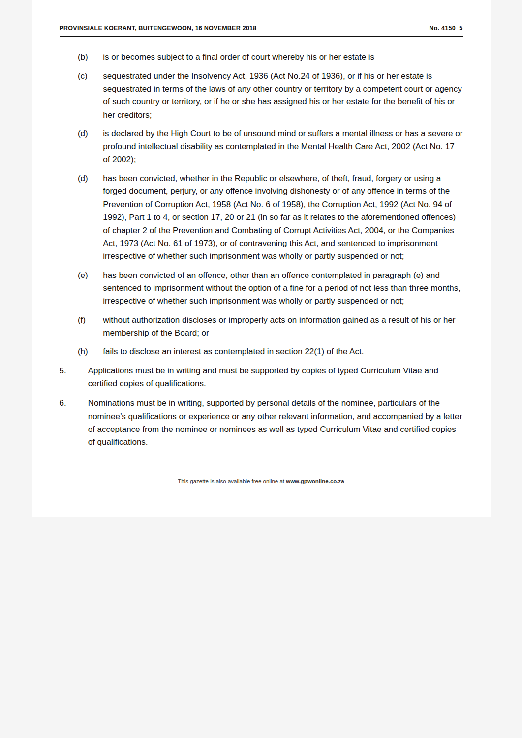Provinsiale Koerant, Buitengewoon, 16 November 2018 No. 4150 5
(b) is or becomes subject to a final order of court whereby his or her estate is
(c) sequestrated under the Insolvency Act, 1936 (Act No.24 of 1936), or if his or her estate is sequestrated in terms of the laws of any other country or territory by a competent court or agency of such country or territory, or if he or she has assigned his or her estate for the benefit of his or her creditors;
(d) is declared by the High Court to be of unsound mind or suffers a mental illness or has a severe or profound intellectual disability as contemplated in the Mental Health Care Act, 2002 (Act No. 17 of 2002);
(d) has been convicted, whether in the Republic or elsewhere, of theft, fraud, forgery or using a forged document, perjury, or any offence involving dishonesty or of any offence in terms of the Prevention of Corruption Act, 1958 (Act No. 6 of 1958), the Corruption Act, 1992 (Act No. 94 of 1992), Part 1 to 4, or section 17, 20 or 21 (in so far as it relates to the aforementioned offences) of chapter 2 of the Prevention and Combating of Corrupt Activities Act, 2004, or the Companies Act, 1973 (Act No. 61 of 1973), or of contravening this Act, and sentenced to imprisonment irrespective of whether such imprisonment was wholly or partly suspended or not;
(e) has been convicted of an offence, other than an offence contemplated in paragraph (e) and sentenced to imprisonment without the option of a fine for a period of not less than three months, irrespective of whether such imprisonment was wholly or partly suspended or not;
(f) without authorization discloses or improperly acts on information gained as a result of his or her membership of the Board; or
(h) fails to disclose an interest as contemplated in section 22(1) of the Act.
5. Applications must be in writing and must be supported by copies of typed Curriculum Vitae and certified copies of qualifications.
6. Nominations must be in writing, supported by personal details of the nominee, particulars of the nominee’s qualifications or experience or any other relevant information, and accompanied by a letter of acceptance from the nominee or nominees as well as typed Curriculum Vitae and certified copies of qualifications.
This gazette is also available free online at www.gpwonline.co.za